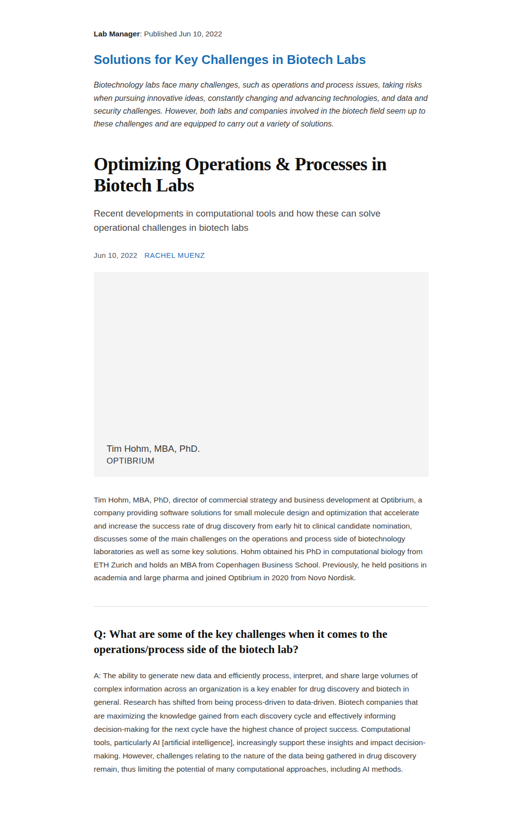Lab Manager: Published Jun 10, 2022
Solutions for Key Challenges in Biotech Labs
Biotechnology labs face many challenges, such as operations and process issues, taking risks when pursuing innovative ideas, constantly changing and advancing technologies, and data and security challenges. However, both labs and companies involved in the biotech field seem up to these challenges and are equipped to carry out a variety of solutions.
Optimizing Operations & Processes in Biotech Labs
Recent developments in computational tools and how these can solve operational challenges in biotech labs
Jun 10, 2022 Rachel Muenz
Tim Hohm, MBA, PhD.
OPTIBRIUM
Tim Hohm, MBA, PhD, director of commercial strategy and business development at Optibrium, a company providing software solutions for small molecule design and optimization that accelerate and increase the success rate of drug discovery from early hit to clinical candidate nomination, discusses some of the main challenges on the operations and process side of biotechnology laboratories as well as some key solutions. Hohm obtained his PhD in computational biology from ETH Zurich and holds an MBA from Copenhagen Business School. Previously, he held positions in academia and large pharma and joined Optibrium in 2020 from Novo Nordisk.
Q: What are some of the key challenges when it comes to the operations/process side of the biotech lab?
A: The ability to generate new data and efficiently process, interpret, and share large volumes of complex information across an organization is a key enabler for drug discovery and biotech in general. Research has shifted from being process-driven to data-driven. Biotech companies that are maximizing the knowledge gained from each discovery cycle and effectively informing decision-making for the next cycle have the highest chance of project success. Computational tools, particularly AI [artificial intelligence], increasingly support these insights and impact decision-making. However, challenges relating to the nature of the data being gathered in drug discovery remain, thus limiting the potential of many computational approaches, including AI methods.